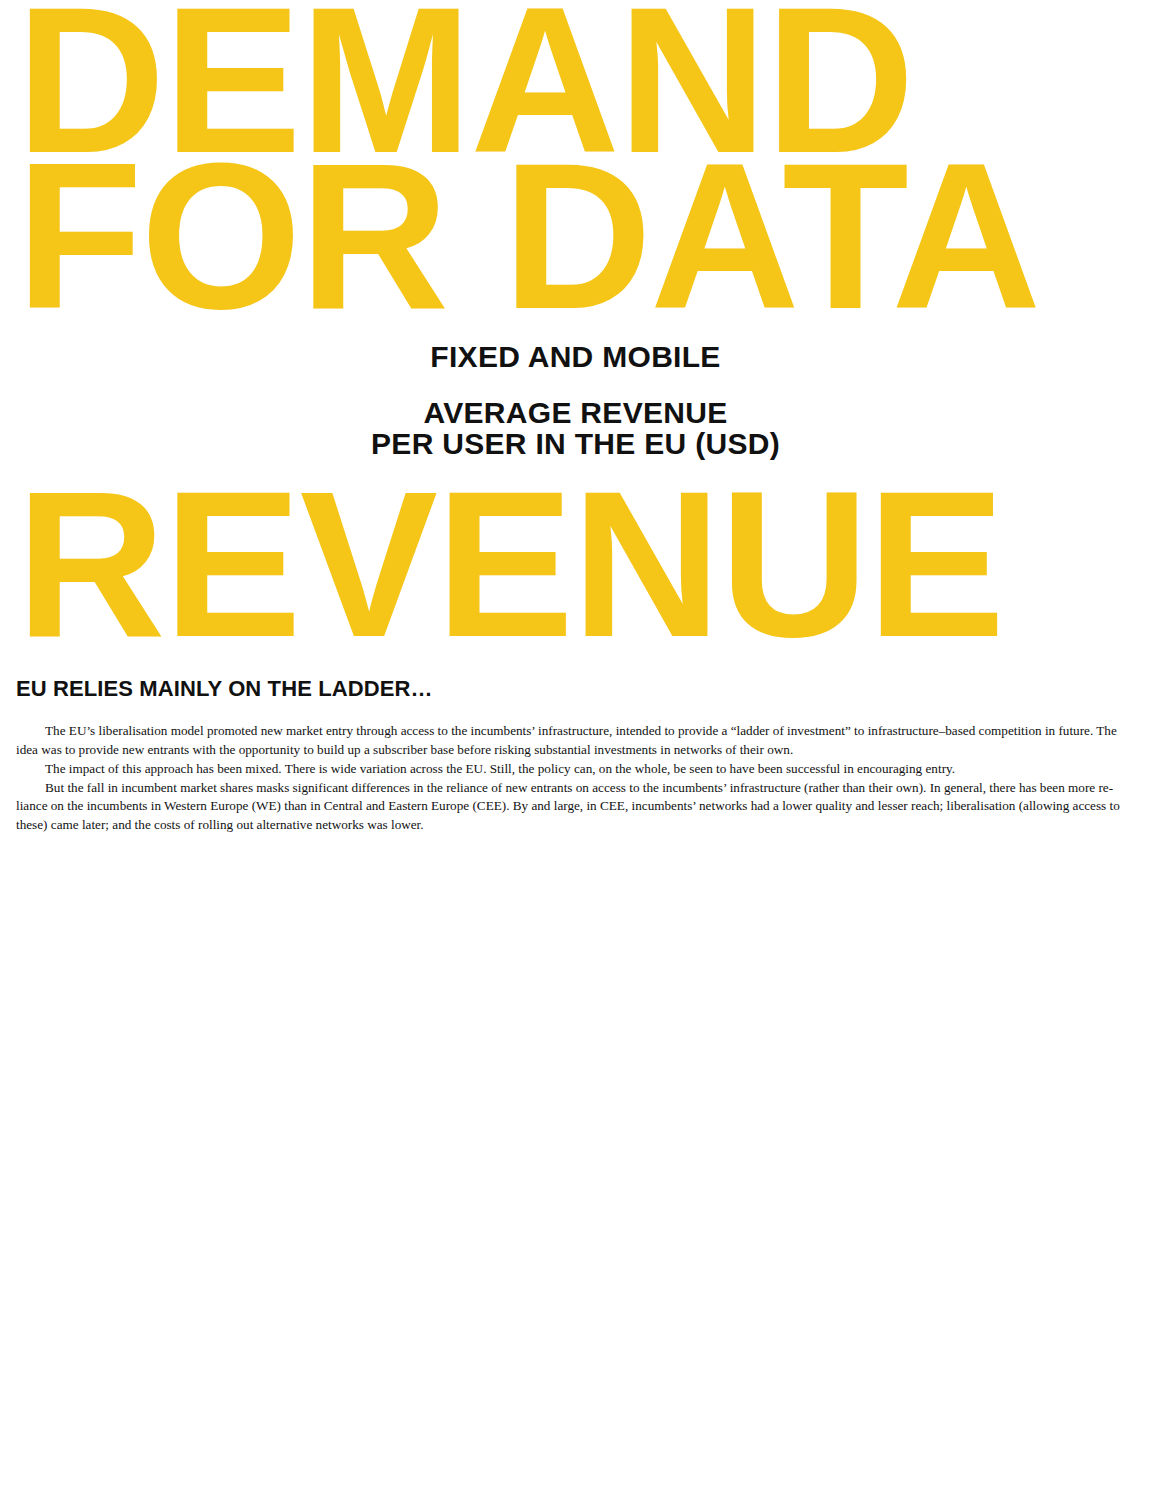Demand
for data
Fixed and mobile
Average revenue
per user in the EU (USD)
Revenue
EU relies mainly on the ladder…
The EU’s liberalisation model promoted new market entry through access to the incumbents’ infrastructure, intended to provide a “ladder of investment” to infrastructure–based competition in future. The idea was to provide new entrants with the opportunity to build up a subscriber base before risking substantial investments in networks of their own.
The impact of this approach has been mixed. There is wide variation across the EU. Still, the policy can, on the whole, be seen to have been successful in encouraging entry.
But the fall in incumbent market shares masks significant differences in the reliance of new entrants on access to the incumbents’ infrastructure (rather than their own). In general, there has been more reliance on the incumbents in Western Europe (WE) than in Central and Eastern Europe (CEE). By and large, in CEE, incumbents’ networks had a lower quality and lesser reach; liberalisation (allowing access to these) came later; and the costs of rolling out alternative networks was lower.
67
Telecoms
Frontier Economics